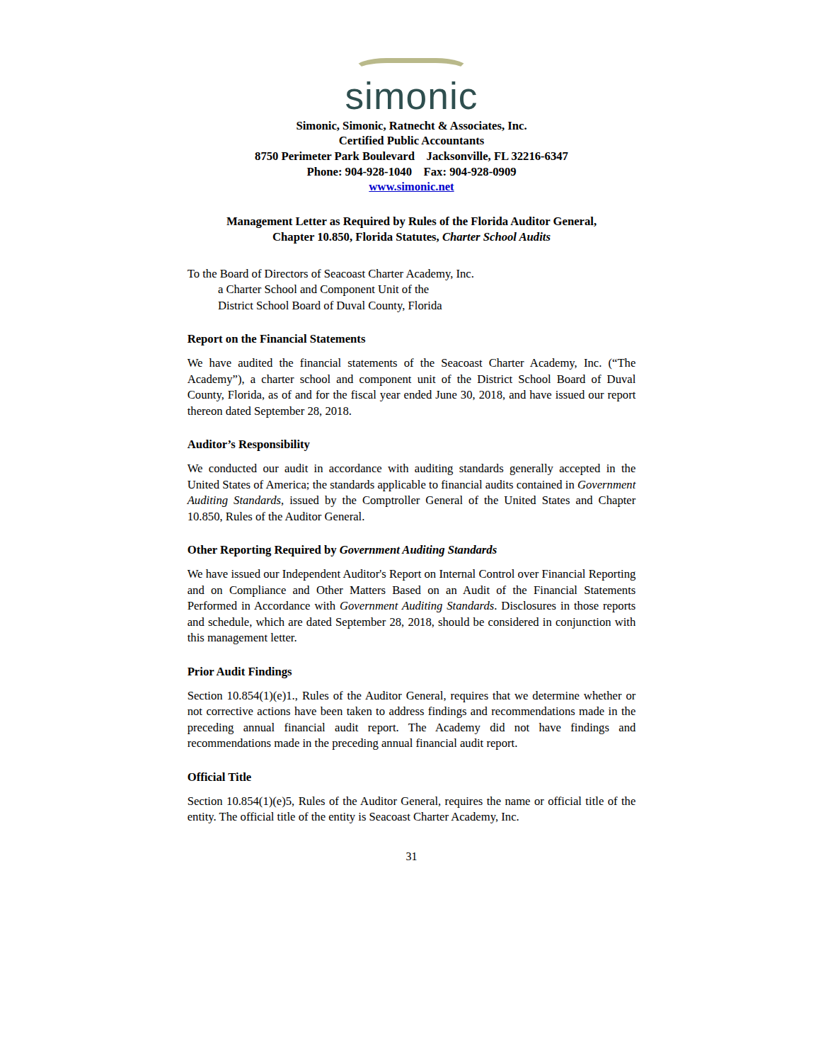simonic
Simonic, Simonic, Ratnecht & Associates, Inc.
Certified Public Accountants
8750 Perimeter Park Boulevard Jacksonville, FL 32216-6347
Phone: 904-928-1040 Fax: 904-928-0909
www.simonic.net
Management Letter as Required by Rules of the Florida Auditor General,
Chapter 10.850, Florida Statutes, Charter School Audits
To the Board of Directors of Seacoast Charter Academy, Inc.
a Charter School and Component Unit of the
District School Board of Duval County, Florida
Report on the Financial Statements
We have audited the financial statements of the Seacoast Charter Academy, Inc. (“The Academy”), a charter school and component unit of the District School Board of Duval County, Florida, as of and for the fiscal year ended June 30, 2018, and have issued our report thereon dated September 28, 2018.
Auditor’s Responsibility
We conducted our audit in accordance with auditing standards generally accepted in the United States of America; the standards applicable to financial audits contained in Government Auditing Standards, issued by the Comptroller General of the United States and Chapter 10.850, Rules of the Auditor General.
Other Reporting Required by Government Auditing Standards
We have issued our Independent Auditor's Report on Internal Control over Financial Reporting and on Compliance and Other Matters Based on an Audit of the Financial Statements Performed in Accordance with Government Auditing Standards. Disclosures in those reports and schedule, which are dated September 28, 2018, should be considered in conjunction with this management letter.
Prior Audit Findings
Section 10.854(1)(e)1., Rules of the Auditor General, requires that we determine whether or not corrective actions have been taken to address findings and recommendations made in the preceding annual financial audit report. The Academy did not have findings and recommendations made in the preceding annual financial audit report.
Official Title
Section 10.854(1)(e)5, Rules of the Auditor General, requires the name or official title of the entity. The official title of the entity is Seacoast Charter Academy, Inc.
31